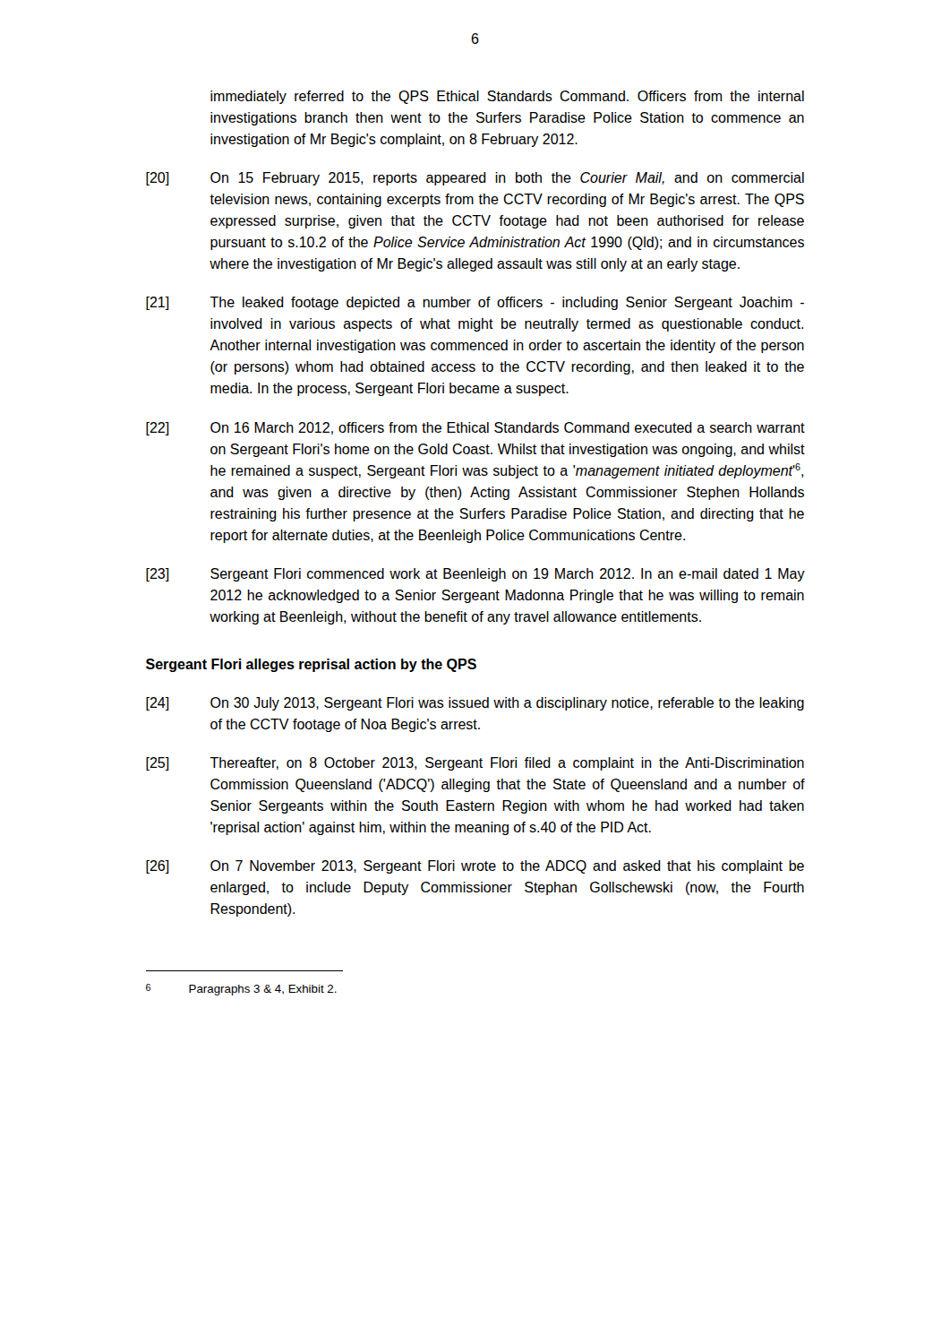6
immediately referred to the QPS Ethical Standards Command. Officers from the internal investigations branch then went to the Surfers Paradise Police Station to commence an investigation of Mr Begic's complaint, on 8 February 2012.
[20]
On 15 February 2015, reports appeared in both the Courier Mail, and on commercial television news, containing excerpts from the CCTV recording of Mr Begic's arrest. The QPS expressed surprise, given that the CCTV footage had not been authorised for release pursuant to s.10.2 of the Police Service Administration Act 1990 (Qld); and in circumstances where the investigation of Mr Begic's alleged assault was still only at an early stage.
[21]
The leaked footage depicted a number of officers - including Senior Sergeant Joachim - involved in various aspects of what might be neutrally termed as questionable conduct. Another internal investigation was commenced in order to ascertain the identity of the person (or persons) whom had obtained access to the CCTV recording, and then leaked it to the media. In the process, Sergeant Flori became a suspect.
[22]
On 16 March 2012, officers from the Ethical Standards Command executed a search warrant on Sergeant Flori's home on the Gold Coast. Whilst that investigation was ongoing, and whilst he remained a suspect, Sergeant Flori was subject to a 'management initiated deployment'6, and was given a directive by (then) Acting Assistant Commissioner Stephen Hollands restraining his further presence at the Surfers Paradise Police Station, and directing that he report for alternate duties, at the Beenleigh Police Communications Centre.
[23]
Sergeant Flori commenced work at Beenleigh on 19 March 2012. In an e-mail dated 1 May 2012 he acknowledged to a Senior Sergeant Madonna Pringle that he was willing to remain working at Beenleigh, without the benefit of any travel allowance entitlements.
Sergeant Flori alleges reprisal action by the QPS
[24]
On 30 July 2013, Sergeant Flori was issued with a disciplinary notice, referable to the leaking of the CCTV footage of Noa Begic's arrest.
[25]
Thereafter, on 8 October 2013, Sergeant Flori filed a complaint in the Anti-Discrimination Commission Queensland ('ADCQ') alleging that the State of Queensland and a number of Senior Sergeants within the South Eastern Region with whom he had worked had taken 'reprisal action' against him, within the meaning of s.40 of the PID Act.
[26]
On 7 November 2013, Sergeant Flori wrote to the ADCQ and asked that his complaint be enlarged, to include Deputy Commissioner Stephan Gollschewski (now, the Fourth Respondent).
6
Paragraphs 3 & 4, Exhibit 2.